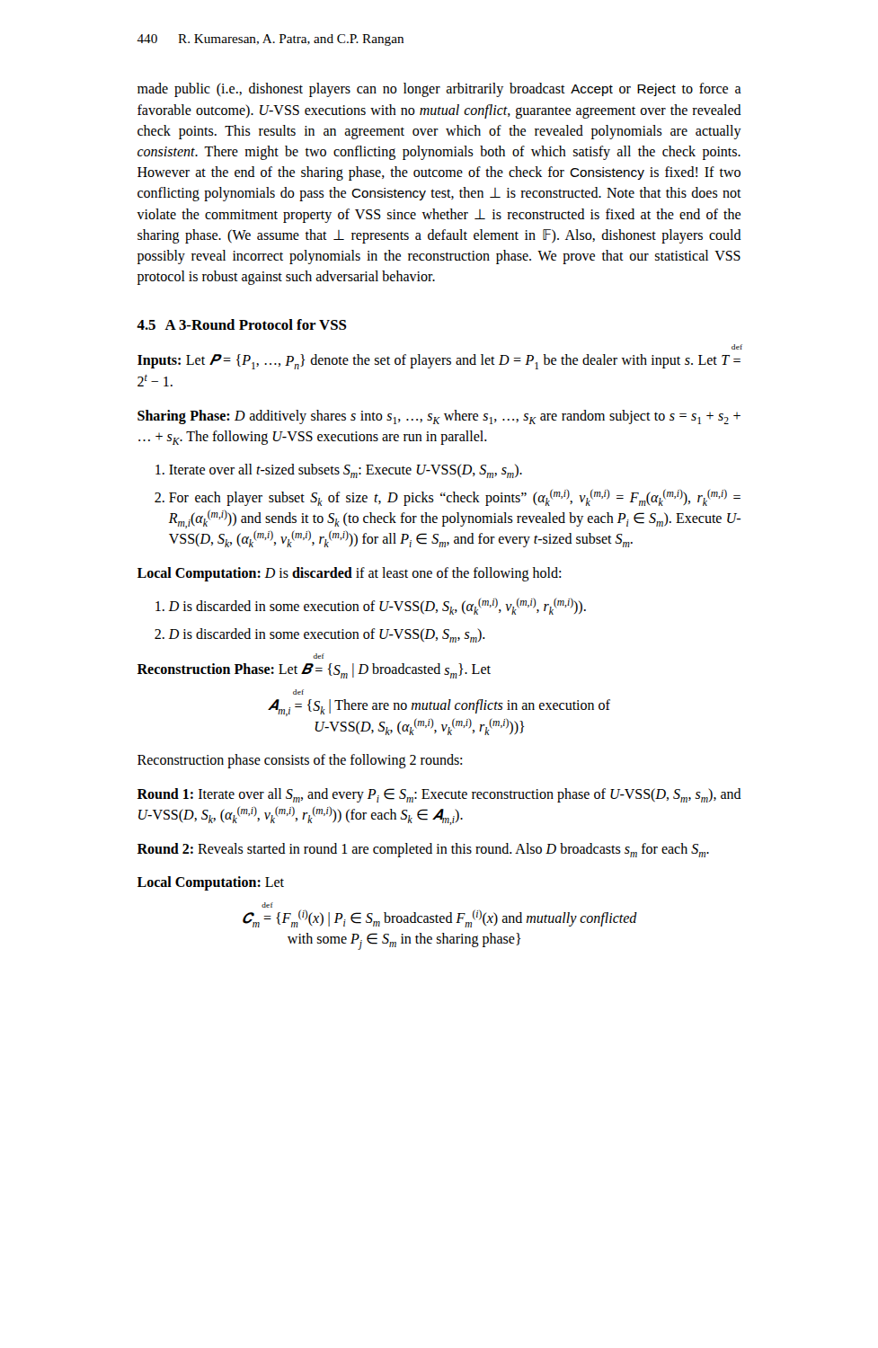440 R. Kumaresan, A. Patra, and C.P. Rangan
made public (i.e., dishonest players can no longer arbitrarily broadcast Accept or Reject to force a favorable outcome). U-VSS executions with no mutual conflict, guarantee agreement over the revealed check points. This results in an agreement over which of the revealed polynomials are actually consistent. There might be two conflicting polynomials both of which satisfy all the check points. However at the end of the sharing phase, the outcome of the check for Consistency is fixed! If two conflicting polynomials do pass the Consistency test, then ⊥ is reconstructed. Note that this does not violate the commitment property of VSS since whether ⊥ is reconstructed is fixed at the end of the sharing phase. (We assume that ⊥ represents a default element in 𝔽). Also, dishonest players could possibly reveal incorrect polynomials in the reconstruction phase. We prove that our statistical VSS protocol is robust against such adversarial behavior.
4.5 A 3-Round Protocol for VSS
Inputs: Let 𝑷 = {P1, …, Pn} denote the set of players and let D = P1 be the dealer with input s. Let T def= 2t − 1.
Sharing Phase: D additively shares s into s1, …, sK where s1, …, sK are random subject to s = s1 + s2 + … + sK. The following U-VSS executions are run in parallel.
Iterate over all t-sized subsets Sm: Execute U-VSS(D, Sm, sm).
For each player subset Sk of size t, D picks “check points” (αk(m,i), vk(m,i) = Fm(αk(m,i)), rk(m,i) = Rm,i(αk(m,i))) and sends it to Sk (to check for the polynomials revealed by each Pi ∈ Sm). Execute U-VSS(D, Sk, (αk(m,i), vk(m,i), rk(m,i))) for all Pi ∈ Sm, and for every t-sized subset Sm.
Local Computation: D is discarded if at least one of the following hold:
D is discarded in some execution of U-VSS(D, Sk, (αk(m,i), vk(m,i), rk(m,i))).
D is discarded in some execution of U-VSS(D, Sm, sm).
Reconstruction Phase: Let 𝑩 def= {Sm | D broadcasted sm}. Let
𝑨m,i def= {Sk | There are no mutual conflicts in an execution of
U-VSS(D, Sk, (αk(m,i), vk(m,i), rk(m,i)))}
Reconstruction phase consists of the following 2 rounds:
Round 1: Iterate over all Sm, and every Pi ∈ Sm: Execute reconstruction phase of U-VSS(D, Sm, sm), and U-VSS(D, Sk, (αk(m,i), vk(m,i), rk(m,i))) (for each Sk ∈ 𝑨m,i).
Round 2: Reveals started in round 1 are completed in this round. Also D broadcasts sm for each Sm.
Local Computation: Let
𝑪m def= {Fm(i)(x) | Pi ∈ Sm broadcasted Fm(i)(x) and mutually conflicted
with some Pj ∈ Sm in the sharing phase}